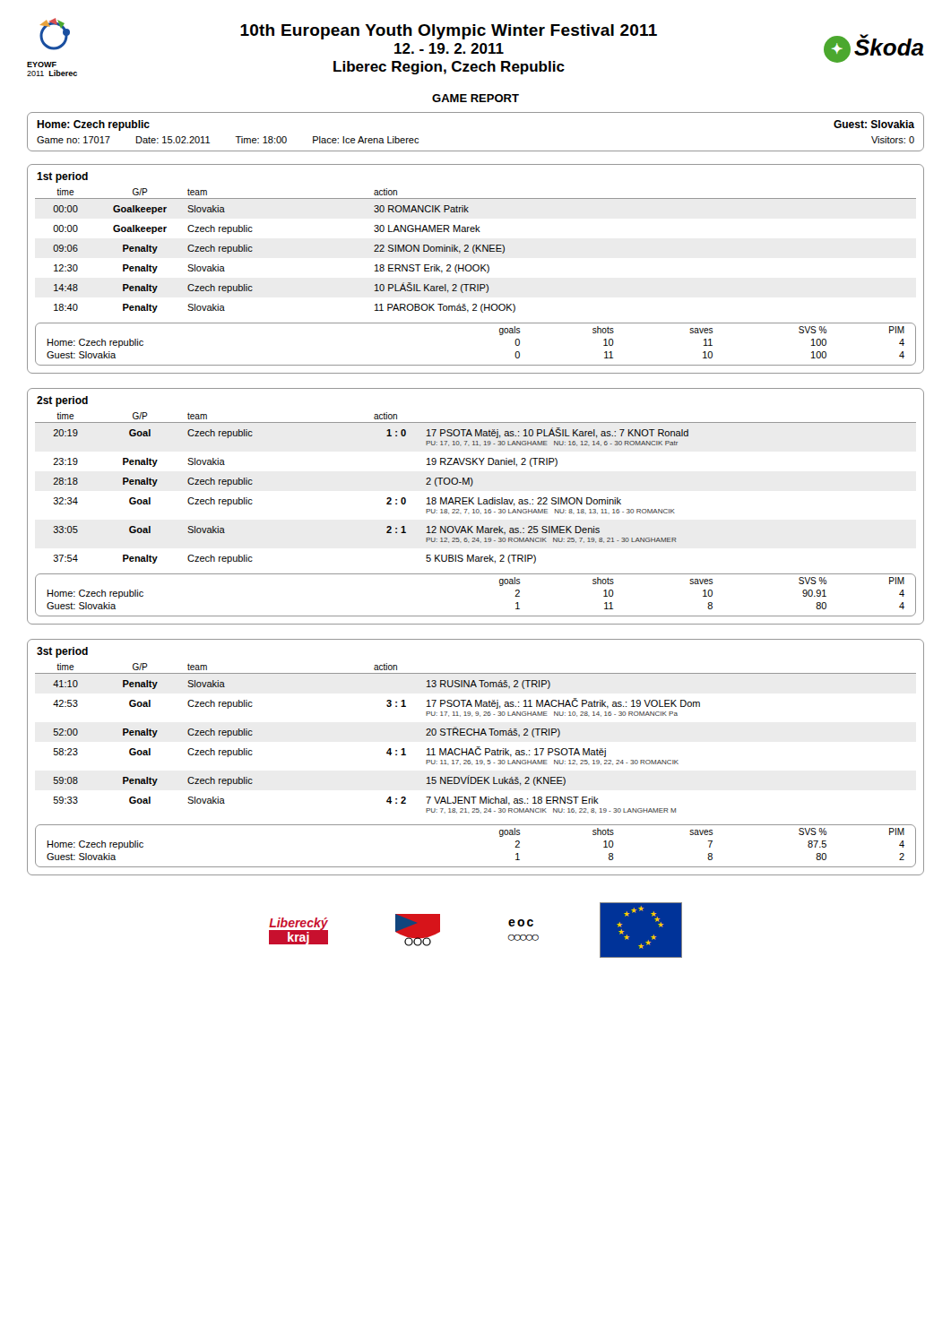EYOWF
2011 Liberec
10th European Youth Olympic Winter Festival 2011
12. - 19. 2. 2011
Liberec Region, Czech Republic
✦Škoda
GAME REPORT
Home: Czech republic Guest: Slovakia
Game no: 17017 Date: 15.02.2011 Time: 18:00 Place: Ice Arena Liberec Visitors: 0
1st period
| time | G/P | team | action |
| --- | --- | --- | --- |
| 00:00 | Goalkeeper | Slovakia | 30 ROMANCIK Patrik |
| 00:00 | Goalkeeper | Czech republic | 30 LANGHAMER Marek |
| 09:06 | Penalty | Czech republic | 22 SIMON Dominik, 2 (KNEE) |
| 12:30 | Penalty | Slovakia | 18 ERNST Erik, 2 (HOOK) |
| 14:48 | Penalty | Czech republic | 10 PLÁŠIL Karel, 2 (TRIP) |
| 18:40 | Penalty | Slovakia | 11 PAROBOK Tomáš, 2 (HOOK) |
| | goals | shots | saves | SVS % | PIM |
| --- | --- | --- | --- | --- | --- |
| Home: Czech republic | 0 | 10 | 11 | 100 | 4 |
| Guest: Slovakia | 0 | 11 | 10 | 100 | 4 |
2st period
| time | G/P | team | action |
| --- | --- | --- | --- |
| 20:19 | Goal | Czech republic | 1 : 0 | 17 PSOTA Matěj, as.: 10 PLÁŠIL Karel, as.: 7 KNOT Ronald PU: 17, 10, 7, 11, 19 - 30 LANGHAME NU: 16, 12, 14, 6 - 30 ROMANCIK Patr |
| 23:19 | Penalty | Slovakia | | 19 RZAVSKY Daniel, 2 (TRIP) |
| 28:18 | Penalty | Czech republic | | 2 (TOO-M) |
| 32:34 | Goal | Czech republic | 2 : 0 | 18 MAREK Ladislav, as.: 22 SIMON Dominik PU: 18, 22, 7, 10, 16 - 30 LANGHAME NU: 8, 18, 13, 11, 16 - 30 ROMANCIK |
| 33:05 | Goal | Slovakia | 2 : 1 | 12 NOVAK Marek, as.: 25 SIMEK Denis PU: 12, 25, 6, 24, 19 - 30 ROMANCIK NU: 25, 7, 19, 8, 21 - 30 LANGHAMER |
| 37:54 | Penalty | Czech republic | | 5 KUBIS Marek, 2 (TRIP) |
| | goals | shots | saves | SVS % | PIM |
| --- | --- | --- | --- | --- | --- |
| Home: Czech republic | 2 | 10 | 10 | 90.91 | 4 |
| Guest: Slovakia | 1 | 11 | 8 | 80 | 4 |
3st period
| time | G/P | team | action |
| --- | --- | --- | --- |
| 41:10 | Penalty | Slovakia | | 13 RUSINA Tomáš, 2 (TRIP) |
| 42:53 | Goal | Czech republic | 3 : 1 | 17 PSOTA Matěj, as.: 11 MACHAČ Patrik, as.: 19 VOLEK Dom PU: 17, 11, 19, 9, 26 - 30 LANGHAME NU: 10, 28, 14, 16 - 30 ROMANCIK Pa |
| 52:00 | Penalty | Czech republic | | 20 STŘECHA Tomáš, 2 (TRIP) |
| 58:23 | Goal | Czech republic | 4 : 1 | 11 MACHAČ Patrik, as.: 17 PSOTA Matěj PU: 11, 17, 26, 19, 5 - 30 LANGHAME NU: 12, 25, 19, 22, 24 - 30 ROMANCIK |
| 59:08 | Penalty | Czech republic | | 15 NEDVÍDEK Lukáš, 2 (KNEE) |
| 59:33 | Goal | Slovakia | 4 : 2 | 7 VALJENT Michal, as.: 18 ERNST Erik PU: 7, 18, 21, 25, 24 - 30 ROMANCIK NU: 16, 22, 8, 19 - 30 LANGHAMER M |
| | goals | shots | saves | SVS % | PIM |
| --- | --- | --- | --- | --- | --- |
| Home: Czech republic | 2 | 10 | 7 | 87.5 | 4 |
| Guest: Slovakia | 1 | 8 | 8 | 80 | 2 |
Liberecký kraj
eoc
○○○○○
★ ★ ★ ★ ★ ★ ★ ★ ★ ★ ★ ★